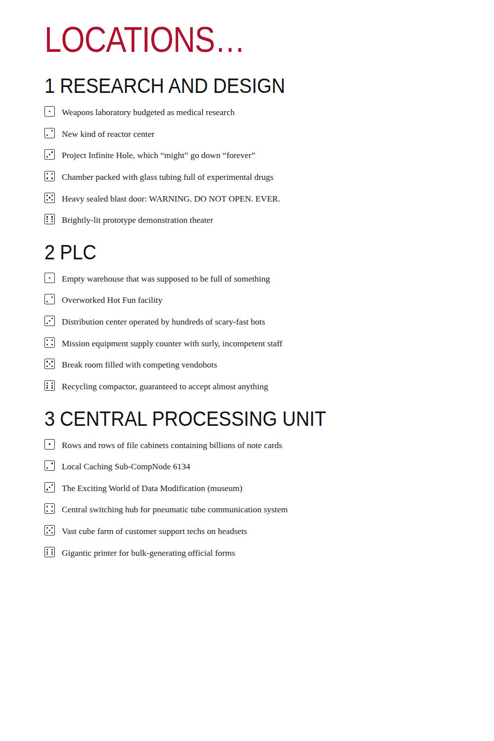Locations…
1 Research and Design
Weapons laboratory budgeted as medical research
New kind of reactor center
Project Infinite Hole, which “might” go down “forever”
Chamber packed with glass tubing full of experimental drugs
Heavy sealed blast door: WARNING. DO NOT OPEN. EVER.
Brightly-lit prototype demonstration theater
2 PLC
Empty warehouse that was supposed to be full of something
Overworked Hot Fun facility
Distribution center operated by hundreds of scary-fast bots
Mission equipment supply counter with surly, incompetent staff
Break room filled with competing vendobots
Recycling compactor, guaranteed to accept almost anything
3 Central Processing Unit
Rows and rows of file cabinets containing billions of note cards
Local Caching Sub-CompNode 6134
The Exciting World of Data Modification (museum)
Central switching hub for pneumatic tube communication system
Vast cube farm of customer support techs on headsets
Gigantic printer for bulk-generating official forms